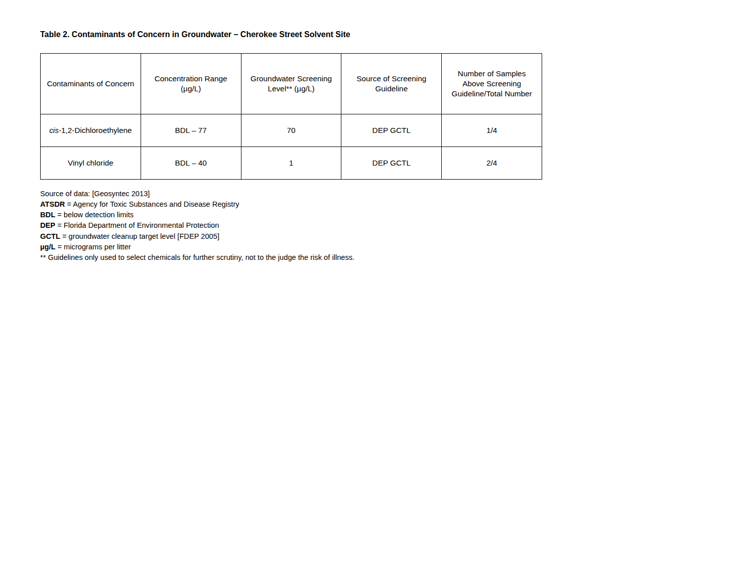Table 2. Contaminants of Concern in Groundwater – Cherokee Street Solvent Site
| Contaminants of Concern | Concentration Range (µg/L) | Groundwater Screening Level** (µg/L) | Source of Screening Guideline | Number of Samples Above Screening Guideline/Total Number |
| --- | --- | --- | --- | --- |
| cis -1,2-Dichloroethylene | BDL – 77 | 70 | DEP GCTL | 1/4 |
| Vinyl chloride | BDL – 40 | 1 | DEP GCTL | 2/4 |
Source of data: [Geosyntec 2013]
ATSDR = Agency for Toxic Substances and Disease Registry
BDL = below detection limits
DEP = Florida Department of Environmental Protection
GCTL = groundwater cleanup target level [FDEP 2005]
µg/L = micrograms per litter
** Guidelines only used to select chemicals for further scrutiny, not to the judge the risk of illness.